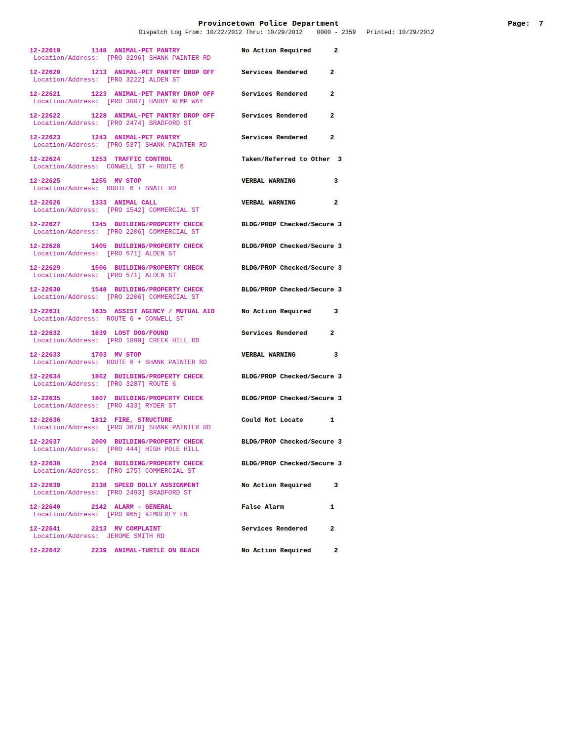Page: 7
Provincetown Police Department
Dispatch Log From: 10/22/2012 Thru: 10/29/2012 0000 - 2359 Printed: 10/29/2012
12-22619        1148  ANIMAL-PET PANTRY                No Action Required      2
 Location/Address:  [PRO 3296] SHANK PAINTER RD
12-22620        1213  ANIMAL-PET PANTRY DROP OFF       Services Rendered      2
 Location/Address:  [PRO 3222] ALDEN ST
12-22621        1223  ANIMAL-PET PANTRY DROP OFF       Services Rendered      2
 Location/Address:  [PRO 3007] HARRY KEMP WAY
12-22622        1228  ANIMAL-PET PANTRY DROP OFF       Services Rendered      2
 Location/Address:  [PRO 2474] BRADFORD ST
12-22623        1243  ANIMAL-PET PANTRY                Services Rendered      2
 Location/Address:  [PRO 537] SHANK PAINTER RD
12-22624        1253  TRAFFIC CONTROL                  Taken/Referred to Other  3
 Location/Address:  CONWELL ST + ROUTE 6
12-22625        1255  MV STOP                          VERBAL WARNING          3
 Location/Address:  ROUTE 6 + SNAIL RD
12-22626        1333  ANIMAL CALL                      VERBAL WARNING          2
 Location/Address:  [PRO 1542] COMMERCIAL ST
12-22627        1345  BUILDING/PROPERTY CHECK          BLDG/PROP Checked/Secure 3
 Location/Address:  [PRO 2206] COMMERCIAL ST
12-22628        1405  BUILDING/PROPERTY CHECK          BLDG/PROP Checked/Secure 3
 Location/Address:  [PRO 571] ALDEN ST
12-22629        1506  BUILDING/PROPERTY CHECK          BLDG/PROP Checked/Secure 3
 Location/Address:  [PRO 571] ALDEN ST
12-22630        1548  BUILDING/PROPERTY CHECK          BLDG/PROP Checked/Secure 3
 Location/Address:  [PRO 2206] COMMERCIAL ST
12-22631        1635  ASSIST AGENCY / MUTUAL AID       No Action Required      3
 Location/Address:  ROUTE 6 + CONWELL ST
12-22632        1639  LOST DOG/FOUND                   Services Rendered      2
 Location/Address:  [PRO 1899] CREEK HILL RD
12-22633        1703  MV STOP                          VERBAL WARNING          3
 Location/Address:  ROUTE 6 + SHANK PAINTER RD
12-22634        1802  BUILDING/PROPERTY CHECK          BLDG/PROP Checked/Secure 3
 Location/Address:  [PRO 3287] ROUTE 6
12-22635        1807  BUILDING/PROPERTY CHECK          BLDG/PROP Checked/Secure 3
 Location/Address:  [PRO 433] RYDER ST
12-22636        1812  FIRE, STRUCTURE                  Could Not Locate       1
 Location/Address:  [PRO 3670] SHANK PAINTER RD
12-22637        2009  BUILDING/PROPERTY CHECK          BLDG/PROP Checked/Secure 3
 Location/Address:  [PRO 444] HIGH POLE HILL
12-22638        2104  BUILDING/PROPERTY CHECK          BLDG/PROP Checked/Secure 3
 Location/Address:  [PRO 175] COMMERCIAL ST
12-22639        2138  SPEED DOLLY ASSIGNMENT           No Action Required      3
 Location/Address:  [PRO 2493] BRADFORD ST
12-22640        2142  ALARM - GENERAL                  False Alarm            1
 Location/Address:  [PRO 965] KIMBERLY LN
12-22641        2213  MV COMPLAINT                     Services Rendered      2
 Location/Address:  JEROME SMITH RD
12-22642        2239  ANIMAL-TURTLE ON BEACH           No Action Required      2